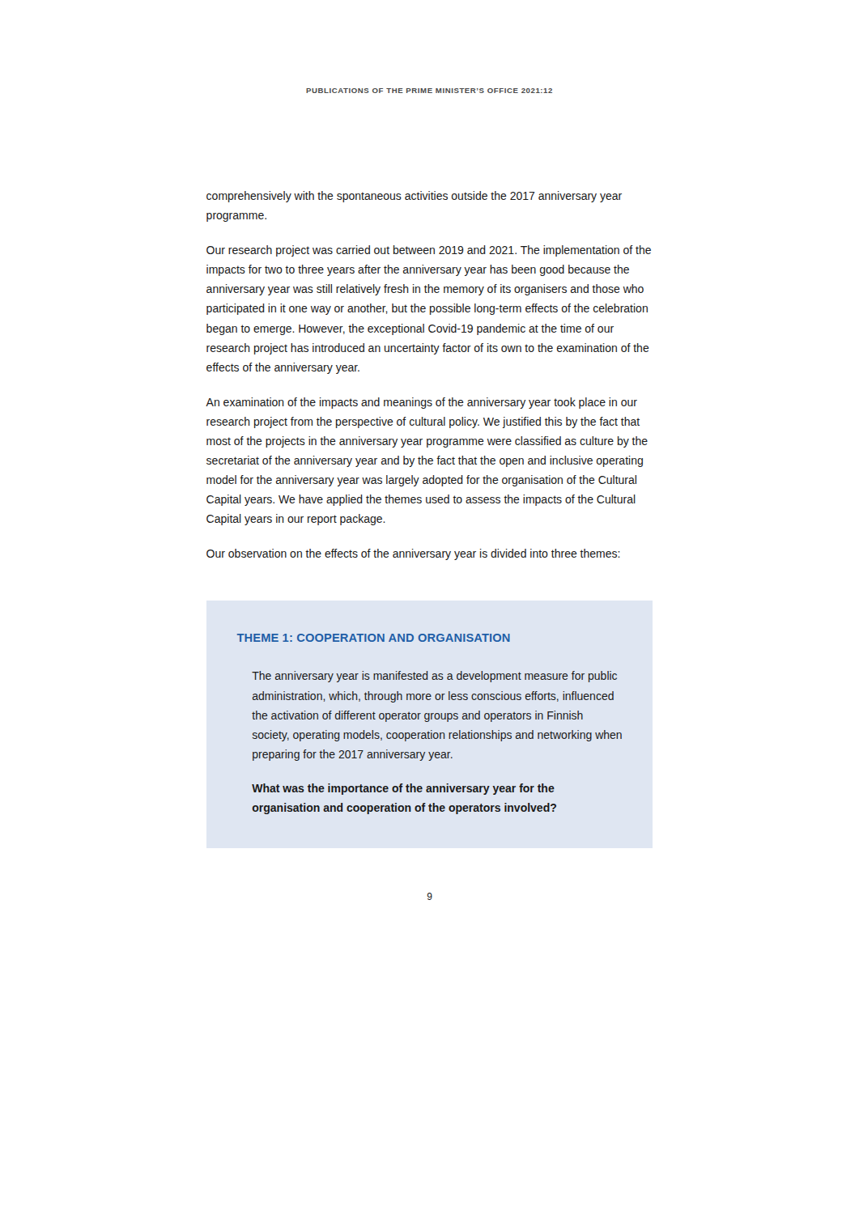PUBLICATIONS OF THE PRIME MINISTER’S OFFICE 2021:12
comprehensively with the spontaneous activities outside the 2017 anniversary year programme.
Our research project was carried out between 2019 and 2021. The implementation of the impacts for two to three years after the anniversary year has been good because the anniversary year was still relatively fresh in the memory of its organisers and those who participated in it one way or another, but the possible long-term effects of the celebration began to emerge. However, the exceptional Covid-19 pandemic at the time of our research project has introduced an uncertainty factor of its own to the examination of the effects of the anniversary year.
An examination of the impacts and meanings of the anniversary year took place in our research project from the perspective of cultural policy. We justified this by the fact that most of the projects in the anniversary year programme were classified as culture by the secretariat of the anniversary year and by the fact that the open and inclusive operating model for the anniversary year was largely adopted for the organisation of the Cultural Capital years. We have applied the themes used to assess the impacts of the Cultural Capital years in our report package.
Our observation on the effects of the anniversary year is divided into three themes:
THEME 1: COOPERATION AND ORGANISATION
The anniversary year is manifested as a development measure for public administration, which, through more or less conscious efforts, influenced the activation of different operator groups and operators in Finnish society, operating models, cooperation relationships and networking when preparing for the 2017 anniversary year.
What was the importance of the anniversary year for the organisation and cooperation of the operators involved?
9